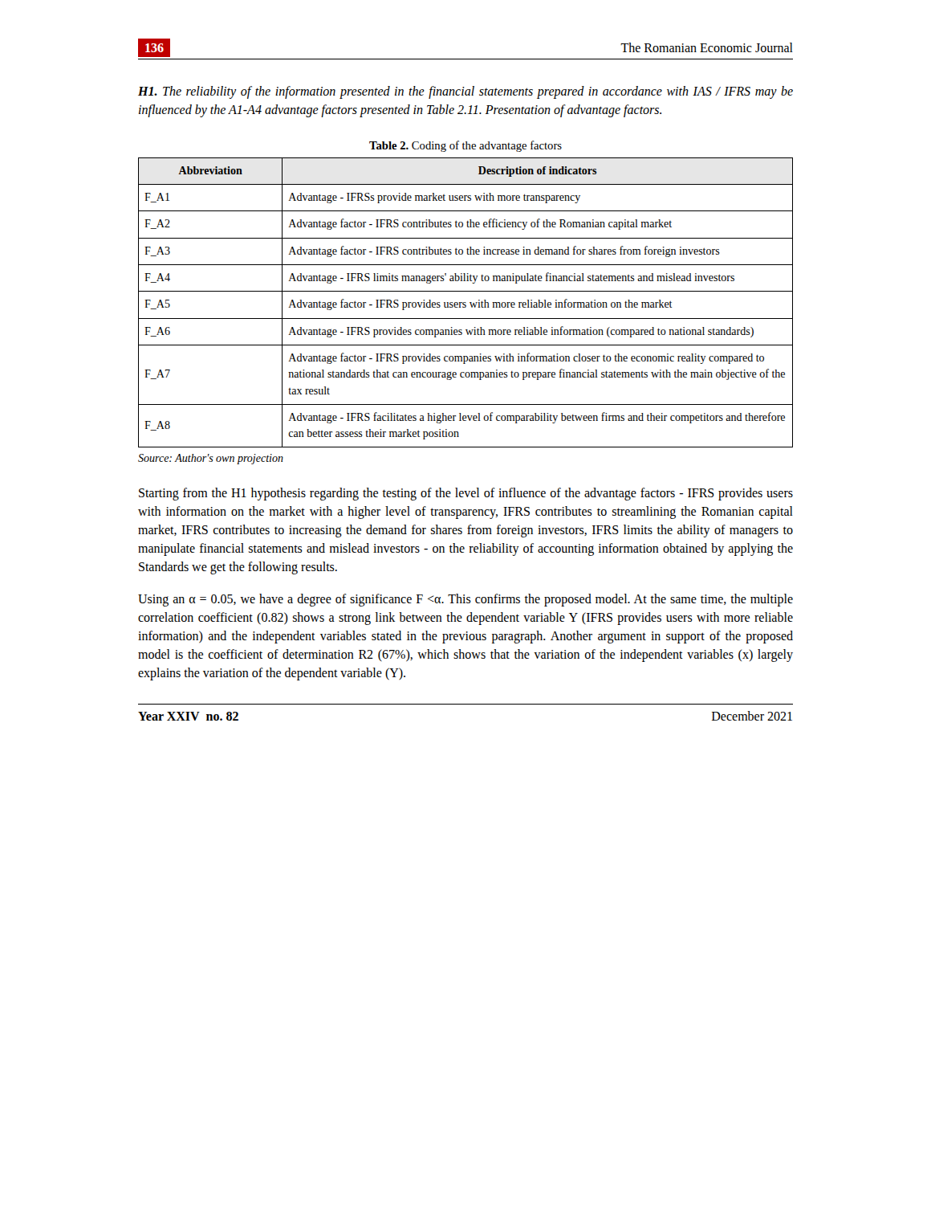136 The Romanian Economic Journal
H1. The reliability of the information presented in the financial statements prepared in accordance with IAS / IFRS may be influenced by the A1-A4 advantage factors presented in Table 2.11. Presentation of advantage factors.
Table 2. Coding of the advantage factors
| Abbreviation | Description of indicators |
| --- | --- |
| F_A1 | Advantage - IFRSs provide market users with more transparency |
| F_A2 | Advantage factor - IFRS contributes to the efficiency of the Romanian capital market |
| F_A3 | Advantage factor - IFRS contributes to the increase in demand for shares from foreign investors |
| F_A4 | Advantage - IFRS limits managers' ability to manipulate financial statements and mislead investors |
| F_A5 | Advantage factor - IFRS provides users with more reliable information on the market |
| F_A6 | Advantage - IFRS provides companies with more reliable information (compared to national standards) |
| F_A7 | Advantage factor - IFRS provides companies with information closer to the economic reality compared to national standards that can encourage companies to prepare financial statements with the main objective of the tax result |
| F_A8 | Advantage - IFRS facilitates a higher level of comparability between firms and their competitors and therefore can better assess their market position |
Source: Author's own projection
Starting from the H1 hypothesis regarding the testing of the level of influence of the advantage factors - IFRS provides users with information on the market with a higher level of transparency, IFRS contributes to streamlining the Romanian capital market, IFRS contributes to increasing the demand for shares from foreign investors, IFRS limits the ability of managers to manipulate financial statements and mislead investors - on the reliability of accounting information obtained by applying the Standards we get the following results.
Using an α = 0.05, we have a degree of significance F <α. This confirms the proposed model. At the same time, the multiple correlation coefficient (0.82) shows a strong link between the dependent variable Y (IFRS provides users with more reliable information) and the independent variables stated in the previous paragraph. Another argument in support of the proposed model is the coefficient of determination R2 (67%), which shows that the variation of the independent variables (x) largely explains the variation of the dependent variable (Y).
Year XXIV no. 82 December 2021